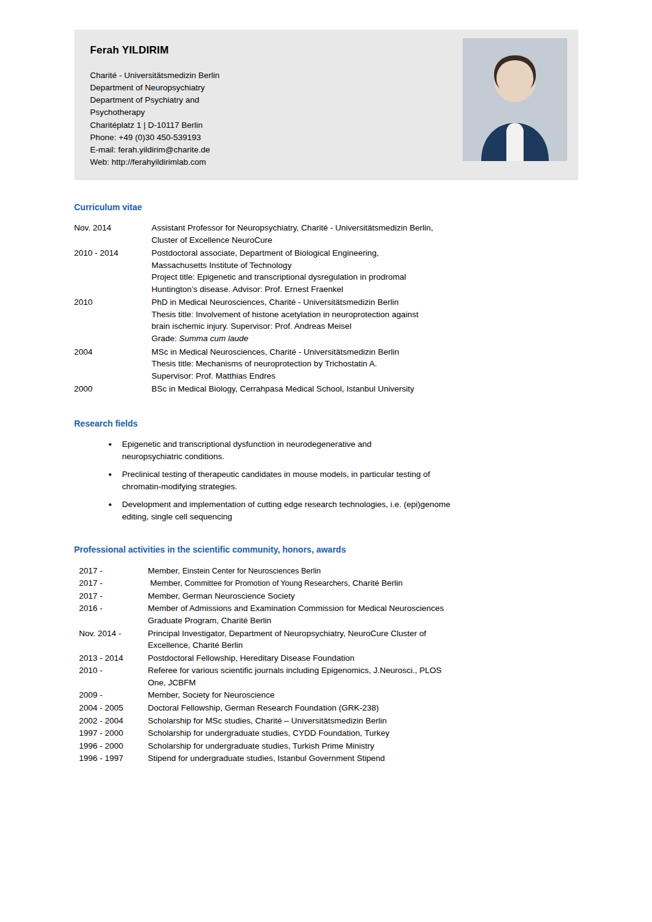Ferah YILDIRIM
Charité - Universitätsmedizin Berlin
Department of Neuropsychiatry
Department of Psychiatry and
Psychotherapy
Charitéplatz 1 | D-10117 Berlin
Phone: +49 (0)30 450-539193
E-mail: ferah.yildirim@charite.de
Web: http://ferahyildirimlab.com
Curriculum vitae
| Nov. 2014 | Assistant Professor for Neuropsychiatry, Charité - Universitätsmedizin Berlin, Cluster of Excellence NeuroCure |
| 2010 - 2014 | Postdoctoral associate, Department of Biological Engineering, Massachusetts Institute of Technology Project title: Epigenetic and transcriptional dysregulation in prodromal Huntington’s disease. Advisor: Prof. Ernest Fraenkel |
| 2010 | PhD in Medical Neurosciences, Charité - Universitätsmedizin Berlin Thesis title: Involvement of histone acetylation in neuroprotection against brain ischemic injury. Supervisor: Prof. Andreas Meisel Grade: Summa cum laude |
| 2004 | MSc in Medical Neurosciences, Charité - Universitätsmedizin Berlin Thesis title: Mechanisms of neuroprotection by Trichostatin A. Supervisor: Prof. Matthias Endres |
| 2000 | BSc in Medical Biology, Cerrahpasa Medical School, Istanbul University |
Research fields
Epigenetic and transcriptional dysfunction in neurodegenerative and
neuropsychiatric conditions.
Preclinical testing of therapeutic candidates in mouse models, in particular testing of
chromatin-modifying strategies.
Development and implementation of cutting edge research technologies, i.e. (epi)genome
editing, single cell sequencing
Professional activities in the scientific community, honors, awards
| 2017 - | Member, Einstein Center for Neurosciences Berlin |
| 2017 - | Member, Committee for Promotion of Young Researchers , Charité Berlin |
| 2017 - | Member, German Neuroscience Society |
| 2016 - | Member of Admissions and Examination Commission for Medical Neurosciences Graduate Program, Charité Berlin |
| Nov. 2014 - | Principal Investigator, Department of Neuropsychiatry, NeuroCure Cluster of Excellence, Charité Berlin |
| 2013 - 2014 | Postdoctoral Fellowship, Hereditary Disease Foundation |
| 2010 - | Referee for various scientific journals including Epigenomics, J.Neurosci., PLOS One, JCBFM |
| 2009 - | Member, Society for Neuroscience |
| 2004 - 2005 | Doctoral Fellowship, German Research Foundation (GRK-238) |
| 2002 - 2004 | Scholarship for MSc studies, Charité – Universitätsmedizin Berlin |
| 1997 - 2000 | Scholarship for undergraduate studies, CYDD Foundation, Turkey |
| 1996 - 2000 | Scholarship for undergraduate studies, Turkish Prime Ministry |
| 1996 - 1997 | Stipend for undergraduate studies, Istanbul Government Stipend |